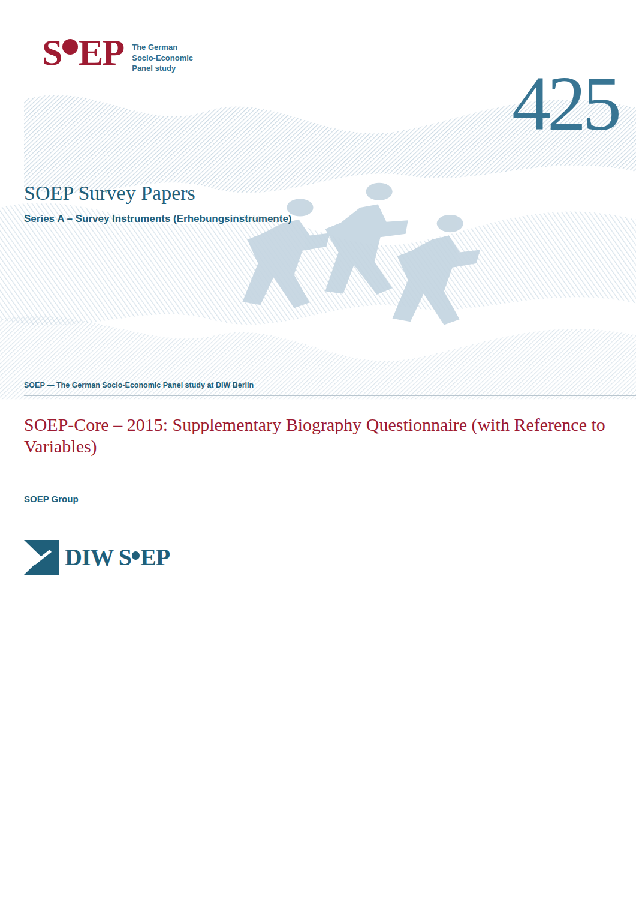S EP
The German
Socio-Economic
Panel study
425
SOEP Survey Papers
Series A – Survey Instruments (Erhebungsinstrumente)
SOEP — The German Socio-Economic Panel study at DIW Berlin 2017
SOEP-Core – 2015: Supplementary Biography Questionnaire (with Reference to Variables)
SOEP Group
DIW S EP